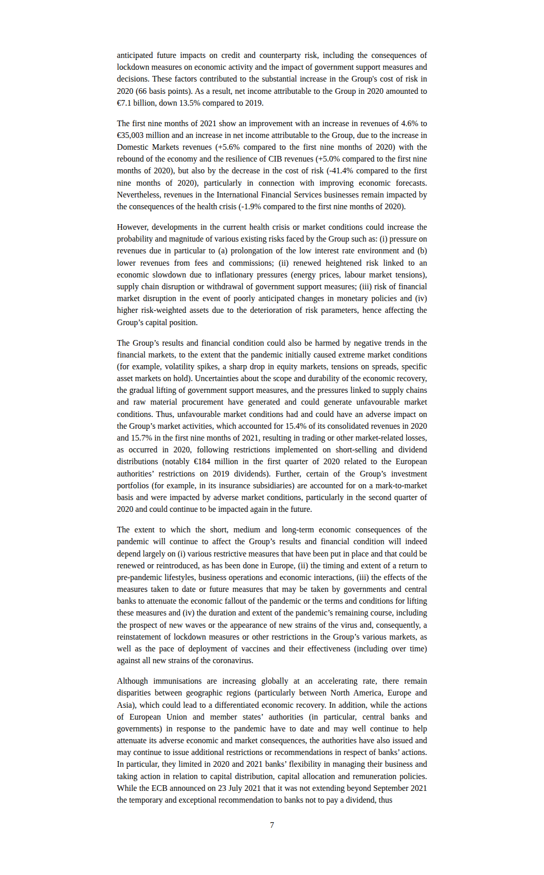anticipated future impacts on credit and counterparty risk, including the consequences of lockdown measures on economic activity and the impact of government support measures and decisions. These factors contributed to the substantial increase in the Group's cost of risk in 2020 (66 basis points). As a result, net income attributable to the Group in 2020 amounted to €7.1 billion, down 13.5% compared to 2019.
The first nine months of 2021 show an improvement with an increase in revenues of 4.6% to €35,003 million and an increase in net income attributable to the Group, due to the increase in Domestic Markets revenues (+5.6% compared to the first nine months of 2020) with the rebound of the economy and the resilience of CIB revenues (+5.0% compared to the first nine months of 2020), but also by the decrease in the cost of risk (-41.4% compared to the first nine months of 2020), particularly in connection with improving economic forecasts. Nevertheless, revenues in the International Financial Services businesses remain impacted by the consequences of the health crisis (-1.9% compared to the first nine months of 2020).
However, developments in the current health crisis or market conditions could increase the probability and magnitude of various existing risks faced by the Group such as: (i) pressure on revenues due in particular to (a) prolongation of the low interest rate environment and (b) lower revenues from fees and commissions; (ii) renewed heightened risk linked to an economic slowdown due to inflationary pressures (energy prices, labour market tensions), supply chain disruption or withdrawal of government support measures; (iii) risk of financial market disruption in the event of poorly anticipated changes in monetary policies and (iv) higher risk-weighted assets due to the deterioration of risk parameters, hence affecting the Group’s capital position.
The Group’s results and financial condition could also be harmed by negative trends in the financial markets, to the extent that the pandemic initially caused extreme market conditions (for example, volatility spikes, a sharp drop in equity markets, tensions on spreads, specific asset markets on hold). Uncertainties about the scope and durability of the economic recovery, the gradual lifting of government support measures, and the pressures linked to supply chains and raw material procurement have generated and could generate unfavourable market conditions. Thus, unfavourable market conditions had and could have an adverse impact on the Group’s market activities, which accounted for 15.4% of its consolidated revenues in 2020 and 15.7% in the first nine months of 2021, resulting in trading or other market-related losses, as occurred in 2020, following restrictions implemented on short-selling and dividend distributions (notably €184 million in the first quarter of 2020 related to the European authorities’ restrictions on 2019 dividends). Further, certain of the Group’s investment portfolios (for example, in its insurance subsidiaries) are accounted for on a mark-to-market basis and were impacted by adverse market conditions, particularly in the second quarter of 2020 and could continue to be impacted again in the future.
The extent to which the short, medium and long-term economic consequences of the pandemic will continue to affect the Group’s results and financial condition will indeed depend largely on (i) various restrictive measures that have been put in place and that could be renewed or reintroduced, as has been done in Europe, (ii) the timing and extent of a return to pre-pandemic lifestyles, business operations and economic interactions, (iii) the effects of the measures taken to date or future measures that may be taken by governments and central banks to attenuate the economic fallout of the pandemic or the terms and conditions for lifting these measures and (iv) the duration and extent of the pandemic’s remaining course, including the prospect of new waves or the appearance of new strains of the virus and, consequently, a reinstatement of lockdown measures or other restrictions in the Group’s various markets, as well as the pace of deployment of vaccines and their effectiveness (including over time) against all new strains of the coronavirus.
Although immunisations are increasing globally at an accelerating rate, there remain disparities between geographic regions (particularly between North America, Europe and Asia), which could lead to a differentiated economic recovery. In addition, while the actions of European Union and member states’ authorities (in particular, central banks and governments) in response to the pandemic have to date and may well continue to help attenuate its adverse economic and market consequences, the authorities have also issued and may continue to issue additional restrictions or recommendations in respect of banks’ actions. In particular, they limited in 2020 and 2021 banks’ flexibility in managing their business and taking action in relation to capital distribution, capital allocation and remuneration policies. While the ECB announced on 23 July 2021 that it was not extending beyond September 2021 the temporary and exceptional recommendation to banks not to pay a dividend, thus
7